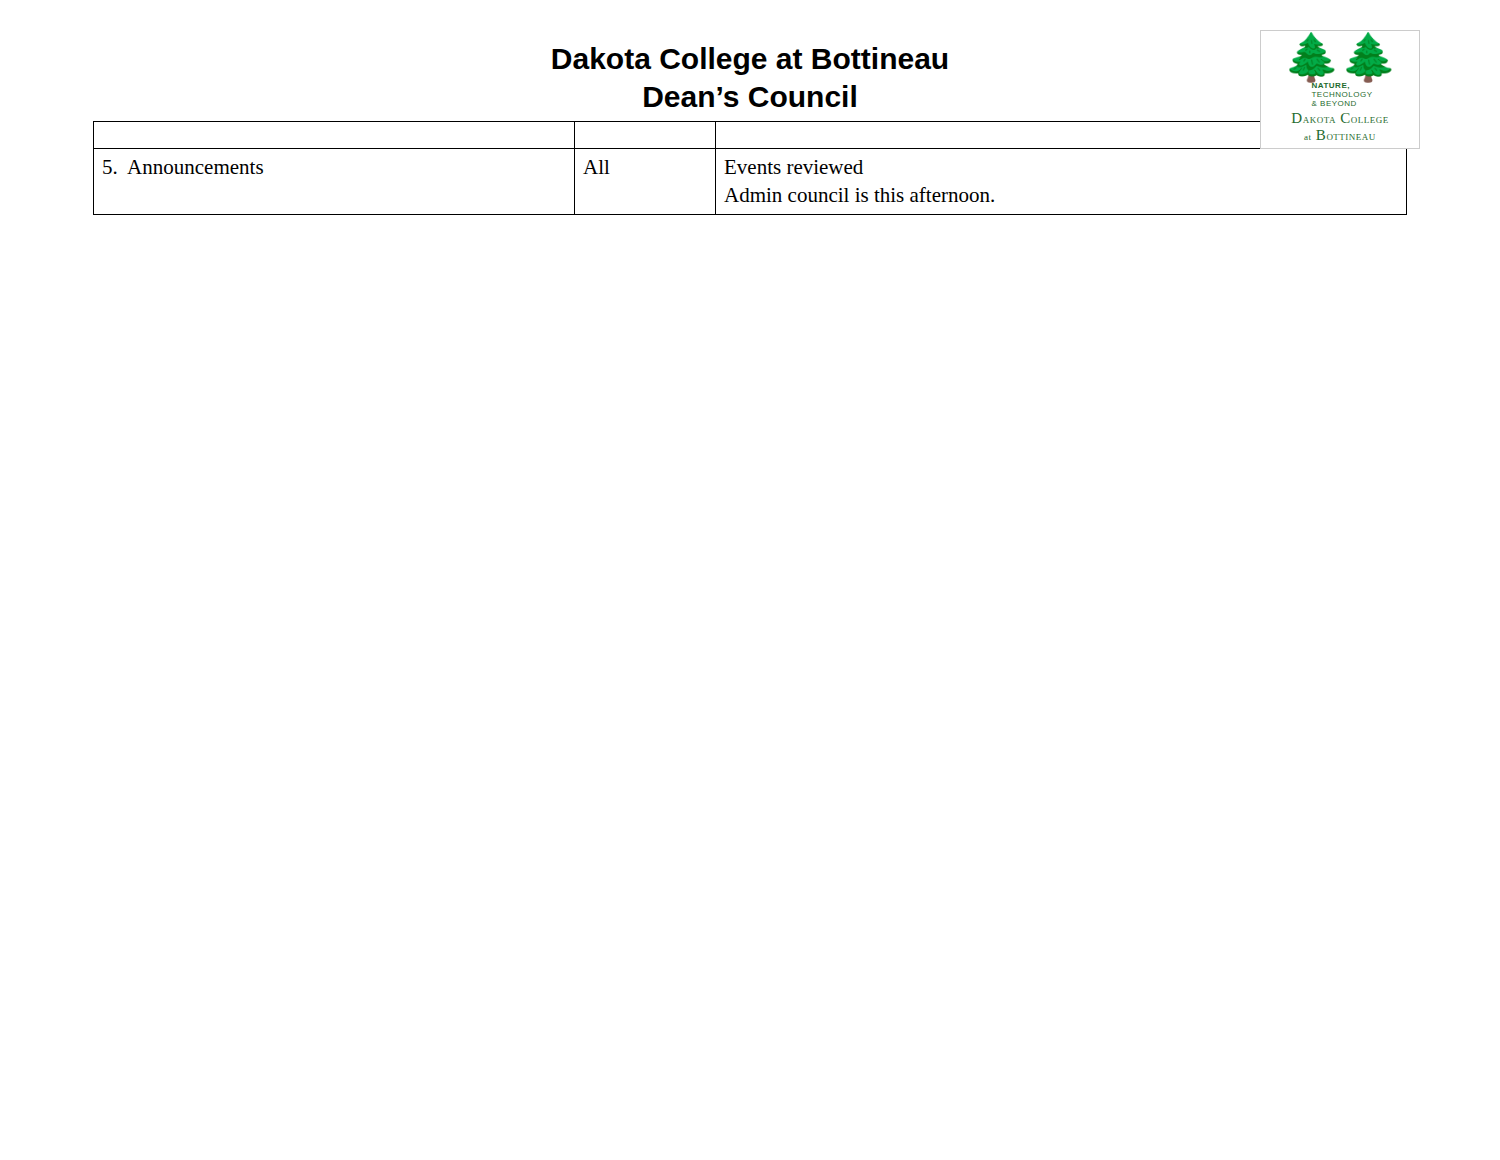Dakota College at Bottineau
Dean’s Council
🌲🌲 NATURE,
TECHNOLOGY
& BEYOND
DAKOTA COLLEGE
at BOTTINEAU
| 5. Announcements | All | Events reviewed Admin council is this afternoon. |